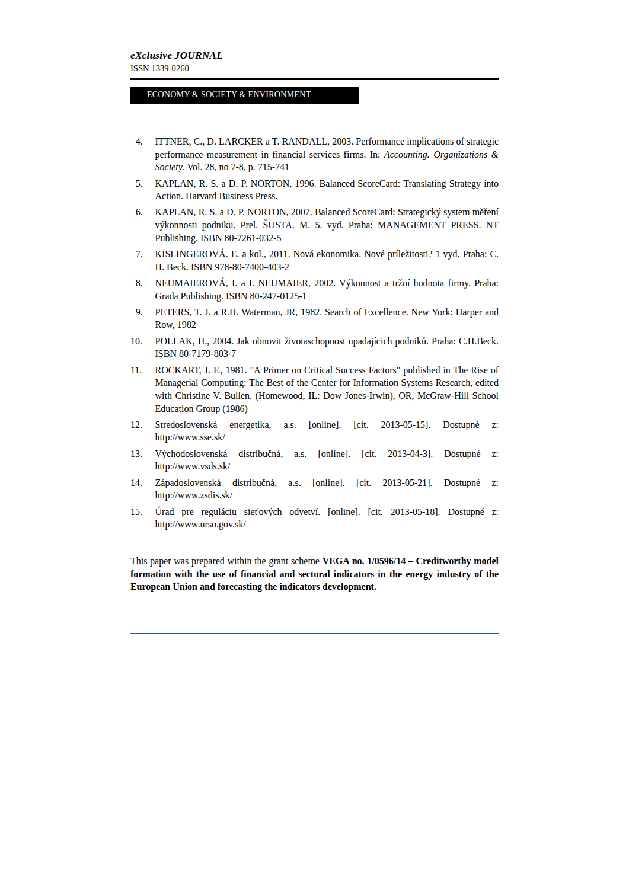eXclusive JOURNAL
ISSN 1339-0260
ECONOMY & SOCIETY & ENVIRONMENT
ITTNER, C., D. LARCKER a T. RANDALL, 2003. Performance implications of strategic performance measurement in financial services firms. In: Accounting. Organizations & Society. Vol. 28, no 7-8, p. 715-741
KAPLAN, R. S. a D. P. NORTON, 1996. Balanced ScoreCard: Translating Strategy into Action. Harvard Business Press.
KAPLAN, R. S. a D. P. NORTON, 2007. Balanced ScoreCard: Strategický system měření výkonnosti podniku. Prel. ŠUSTA. M. 5. vyd. Praha: MANAGEMENT PRESS. NT Publishing. ISBN 80-7261-032-5
KISLINGEROVÁ. E. a kol., 2011. Nová ekonomika. Nové príležitosti? 1 vyd. Praha: C. H. Beck. ISBN 978-80-7400-403-2
NEUMAIEROVÁ, I. a I. NEUMAIER, 2002. Výkonnost a tržní hodnota firmy. Praha: Grada Publishing. ISBN 80-247-0125-1
PETERS, T. J. a R.H. Waterman, JR, 1982. Search of Excellence. New York: Harper and Row, 1982
POLLAK, H., 2004. Jak obnovit životaschopnost upadajícich podniků. Praha: C.H.Beck. ISBN 80-7179-803-7
ROCKART, J. F., 1981. "A Primer on Critical Success Factors" published in The Rise of Managerial Computing: The Best of the Center for Information Systems Research, edited with Christine V. Bullen. (Homewood, IL: Dow Jones-Irwin), OR, McGraw-Hill School Education Group (1986)
Stredoslovenská energetika, a.s. [online]. [cit. 2013-05-15]. Dostupné z: http://www.sse.sk/
Východoslovenská distribučná, a.s. [online]. [cit. 2013-04-3]. Dostupné z: http://www.vsds.sk/
Západoslovenská distribučná, a.s. [online]. [cit. 2013-05-21]. Dostupné z: http://www.zsdis.sk/
Úrad pre reguláciu sieťových odvetví. [online]. [cit. 2013-05-18]. Dostupné z: http://www.urso.gov.sk/
This paper was prepared within the grant scheme VEGA no. 1/0596/14 – Creditworthy model formation with the use of financial and sectoral indicators in the energy industry of the European Union and forecasting the indicators development.